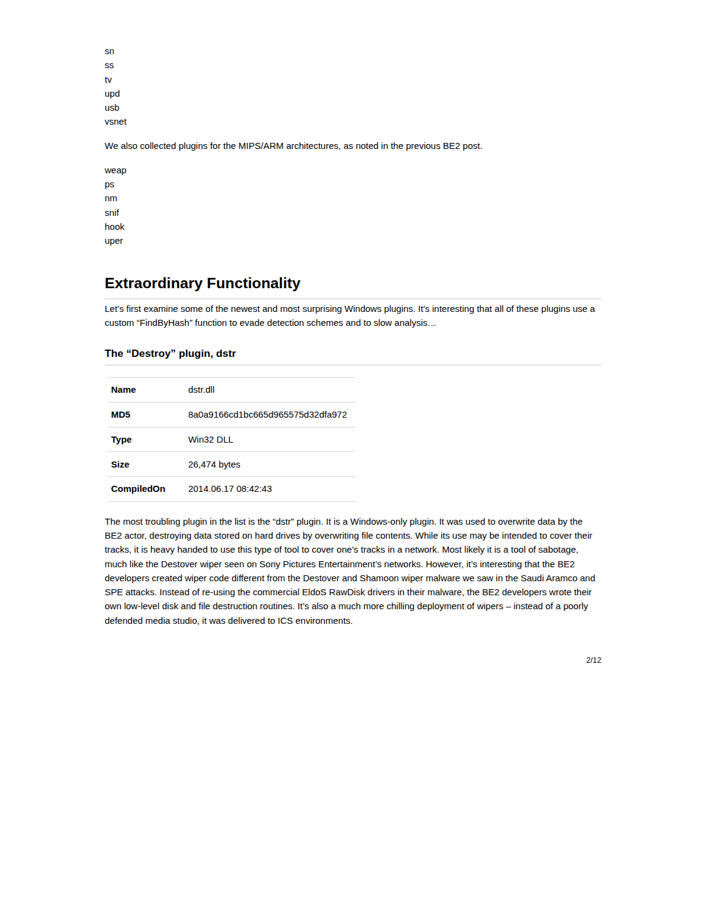sn
ss
tv
upd
usb
vsnet
We also collected plugins for the MIPS/ARM architectures, as noted in the previous BE2 post.
weap
ps
nm
snif
hook
uper
Extraordinary Functionality
Let’s first examine some of the newest and most surprising Windows plugins. It’s interesting that all of these plugins use a custom “FindByHash” function to evade detection schemes and to slow analysis…
The “Destroy” plugin, dstr
| Name | dstr.dll |
| MD5 | 8a0a9166cd1bc665d965575d32dfa972 |
| Type | Win32 DLL |
| Size | 26,474 bytes |
| CompiledOn | 2014.06.17 08:42:43 |
The most troubling plugin in the list is the “dstr” plugin. It is a Windows-only plugin. It was used to overwrite data by the BE2 actor, destroying data stored on hard drives by overwriting file contents. While its use may be intended to cover their tracks, it is heavy handed to use this type of tool to cover one’s tracks in a network. Most likely it is a tool of sabotage, much like the Destover wiper seen on Sony Pictures Entertainment’s networks. However, it’s interesting that the BE2 developers created wiper code different from the Destover and Shamoon wiper malware we saw in the Saudi Aramco and SPE attacks. Instead of re-using the commercial EldoS RawDisk drivers in their malware, the BE2 developers wrote their own low-level disk and file destruction routines. It’s also a much more chilling deployment of wipers – instead of a poorly defended media studio, it was delivered to ICS environments.
2/12